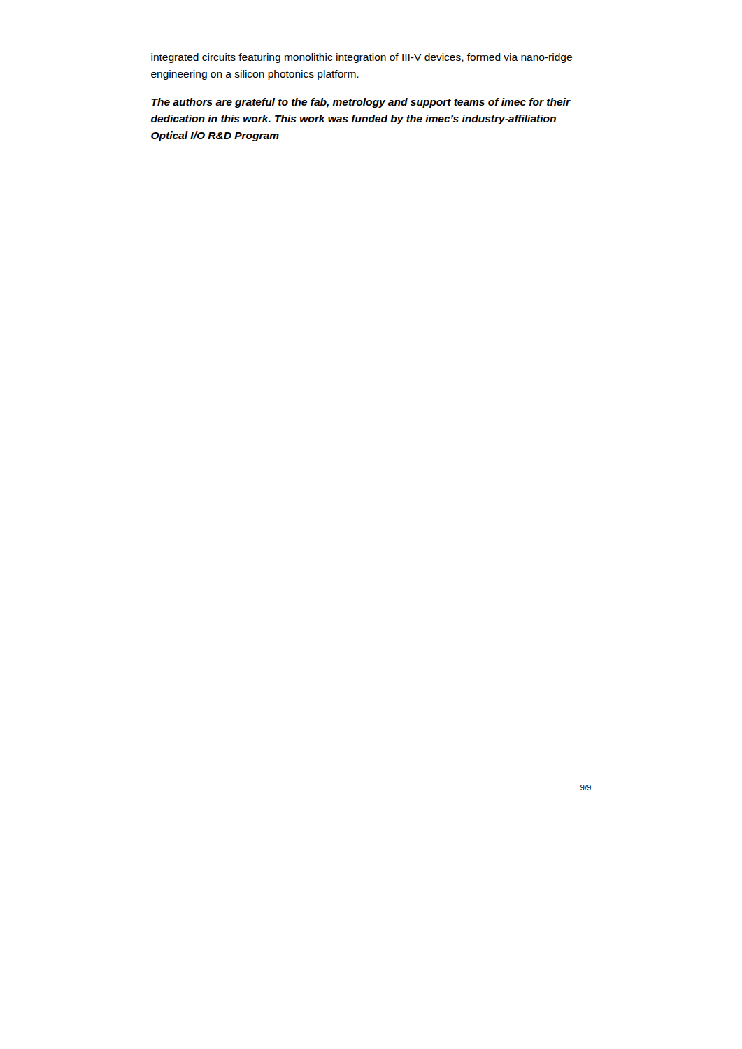integrated circuits featuring monolithic integration of III-V devices, formed via nano-ridge engineering on a silicon photonics platform.
The authors are grateful to the fab, metrology and support teams of imec for their dedication in this work. This work was funded by the imec’s industry-affiliation Optical I/O R&D Program
9/9